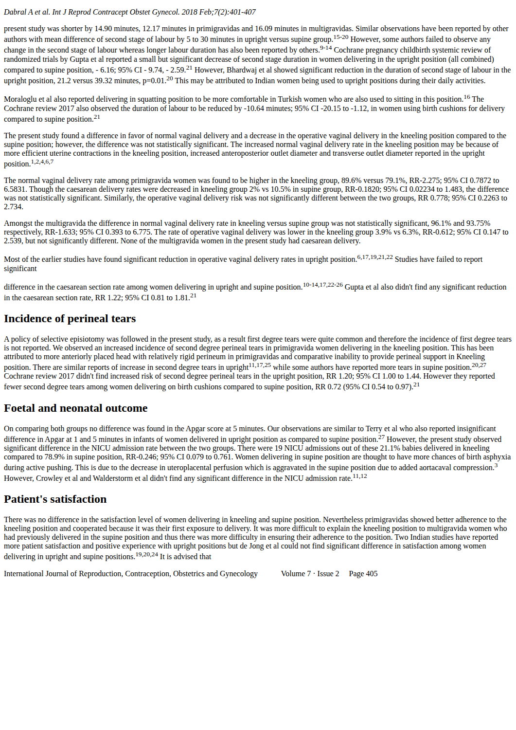Dabral A et al. Int J Reprod Contracept Obstet Gynecol. 2018 Feb;7(2):401-407
present study was shorter by 14.90 minutes, 12.17 minutes in primigravidas and 16.09 minutes in multigravidas. Similar observations have been reported by other authors with mean difference of second stage of labour by 5 to 30 minutes in upright versus supine group.15-20 However, some authors failed to observe any change in the second stage of labour whereas longer labour duration has also been reported by others.9-14 Cochrane pregnancy childbirth systemic review of randomized trials by Gupta et al reported a small but significant decrease of second stage duration in women delivering in the upright position (all combined) compared to supine position, - 6.16; 95% CI - 9.74, - 2.59.21 However, Bhardwaj et al showed significant reduction in the duration of second stage of labour in the upright position, 21.2 versus 39.32 minutes, p=0.01.20 This may be attributed to Indian women being used to upright positions during their daily activities.
Moraloglu et al also reported delivering in squatting position to be more comfortable in Turkish women who are also used to sitting in this position.16 The Cochrane review 2017 also observed the duration of labour to be reduced by -10.64 minutes; 95% CI -20.15 to -1.12, in women using birth cushions for delivery compared to supine position.21
The present study found a difference in favor of normal vaginal delivery and a decrease in the operative vaginal delivery in the kneeling position compared to the supine position; however, the difference was not statistically significant. The increased normal vaginal delivery rate in the kneeling position may be because of more efficient uterine contractions in the kneeling position, increased anteroposterior outlet diameter and transverse outlet diameter reported in the upright position.1,2,4,6,7
The normal vaginal delivery rate among primigravida women was found to be higher in the kneeling group, 89.6% versus 79.1%, RR-2.275; 95% CI 0.7872 to 6.5831. Though the caesarean delivery rates were decreased in kneeling group 2% vs 10.5% in supine group, RR-0.1820; 95% CI 0.02234 to 1.483, the difference was not statistically significant. Similarly, the operative vaginal delivery risk was not significantly different between the two groups, RR 0.778; 95% CI 0.2263 to 2.734.
Amongst the multigravida the difference in normal vaginal delivery rate in kneeling versus supine group was not statistically significant, 96.1% and 93.75% respectively, RR-1.633; 95% CI 0.393 to 6.775. The rate of operative vaginal delivery was lower in the kneeling group 3.9% vs 6.3%, RR-0.612; 95% CI 0.147 to 2.539, but not significantly different. None of the multigravida women in the present study had caesarean delivery.
Most of the earlier studies have found significant reduction in operative vaginal delivery rates in upright position.6,17,19,21,22 Studies have failed to report significant
difference in the caesarean section rate among women delivering in upright and supine position.10-14,17,22-26 Gupta et al also didn't find any significant reduction in the caesarean section rate, RR 1.22; 95% CI 0.81 to 1.81.21
Incidence of perineal tears
A policy of selective episiotomy was followed in the present study, as a result first degree tears were quite common and therefore the incidence of first degree tears is not reported. We observed an increased incidence of second degree perineal tears in primigravida women delivering in the kneeling position. This has been attributed to more anteriorly placed head with relatively rigid perineum in primigravidas and comparative inability to provide perineal support in Kneeling position. There are similar reports of increase in second degree tears in upright11,17,25 while some authors have reported more tears in supine position.20,27 Cochrane review 2017 didn't find increased risk of second degree perineal tears in the upright position, RR 1.20; 95% CI 1.00 to 1.44. However they reported fewer second degree tears among women delivering on birth cushions compared to supine position, RR 0.72 (95% CI 0.54 to 0.97).21
Foetal and neonatal outcome
On comparing both groups no difference was found in the Apgar score at 5 minutes. Our observations are similar to Terry et al who also reported insignificant difference in Apgar at 1 and 5 minutes in infants of women delivered in upright position as compared to supine position.27 However, the present study observed significant difference in the NICU admission rate between the two groups. There were 19 NICU admissions out of these 21.1% babies delivered in kneeling compared to 78.9% in supine position, RR-0.246; 95% CI 0.079 to 0.761. Women delivering in supine position are thought to have more chances of birth asphyxia during active pushing. This is due to the decrease in uteroplacental perfusion which is aggravated in the supine position due to added aortacaval compression.3 However, Crowley et al and Walderstorm et al didn't find any significant difference in the NICU admission rate.11,12
Patient's satisfaction
There was no difference in the satisfaction level of women delivering in kneeling and supine position. Nevertheless primigravidas showed better adherence to the kneeling position and cooperated because it was their first exposure to delivery. It was more difficult to explain the kneeling position to multigravida women who had previously delivered in the supine position and thus there was more difficulty in ensuring their adherence to the position. Two Indian studies have reported more patient satisfaction and positive experience with upright positions but de Jong et al could not find significant difference in satisfaction among women delivering in upright and supine positions.19,20,24 It is advised that
International Journal of Reproduction, Contraception, Obstetrics and Gynecology Volume 7 · Issue 2 Page 405